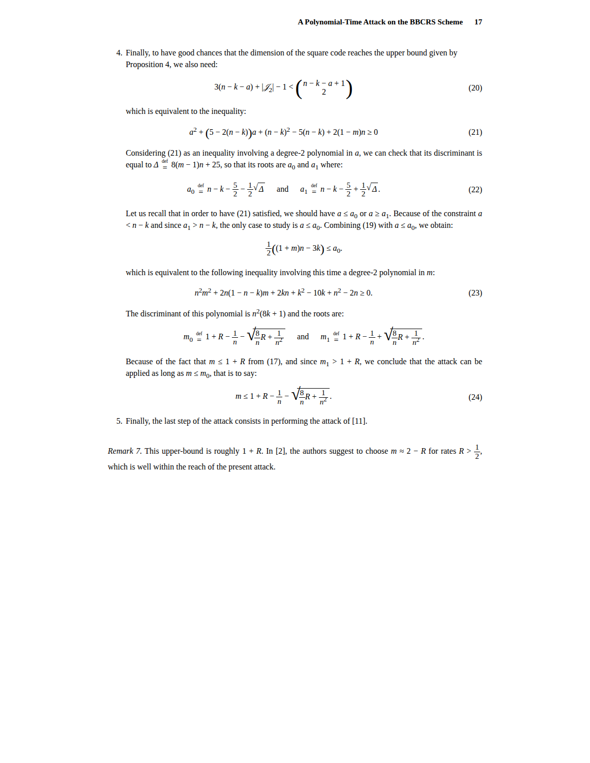A Polynomial-Time Attack on the BBCRS Scheme17
4. Finally, to have good chances that the dimension of the square code reaches the upper bound given by Proposition 4, we also need:
3(n − k − a) + |𝒥2| − 1 < (n − k − a + 12)
(20)
which is equivalent to the inequality:
a2 + (5 − 2(n − k)) a + (n − k)2 − 5(n − k) + 2(1 − m)n ≥ 0
(21)
Considering (21) as an inequality involving a degree-2 polynomial in a, we can check that its discriminant is equal to Δ def= 8(m − 1)n + 25, so that its roots are a0 and a1 where:
a0 def= n − k − 52 − 12 Δ and a1 def= n − k − 52 + 12 Δ.
(22)
Let us recall that in order to have (21) satisfied, we should have a ≤ a0 or a ≥ a1. Because of the constraint a < n − k and since a1 > n − k, the only case to study is a ≤ a0. Combining (19) with a ≤ a0, we obtain:
12((1 + m)n − 3k) ≤ a0.
which is equivalent to the following inequality involving this time a degree-2 polynomial in m:
n2m2 + 2n(1 − n − k)m + 2kn + k2 − 10k + n2 − 2n ≥ 0.
(23)
The discriminant of this polynomial is n2(8k + 1) and the roots are:
m0 def= 1 + R − 1 n − 8 n R + 1 n2 and m1 def= 1 + R − 1 n + 8 n R + 1 n2.
Because of the fact that m ≤ 1 + R from (17), and since m1 > 1 + R, we conclude that the attack can be applied as long as m ≤ m0, that is to say:
m ≤ 1 + R − 1 n − 8 n R + 1 n2.
(24)
5. Finally, the last step of the attack consists in performing the attack of [11].
Remark 7. This upper-bound is roughly 1 + R. In [2], the authors suggest to choose m ≈ 2 − R for rates R > 12, which is well within the reach of the present attack.